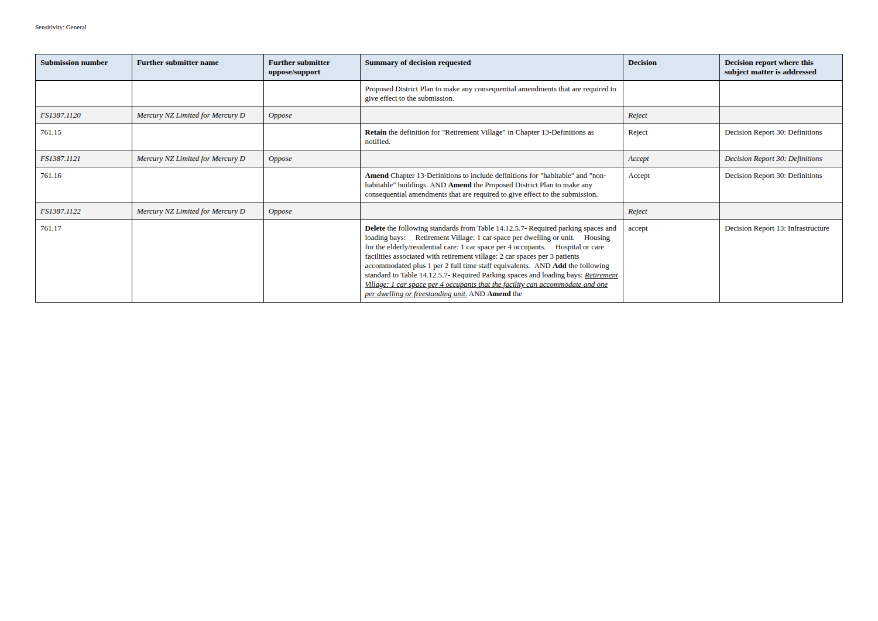Sensitivity: General
| Submission number | Further submitter name | Further submitter oppose/support | Summary of decision requested | Decision | Decision report where this subject matter is addressed |
| --- | --- | --- | --- | --- | --- |
| | | | Proposed District Plan to make any consequential amendments that are required to give effect to the submission. | | |
| FS1387.1120 | Mercury NZ Limited for Mercury D | Oppose | | Reject | |
| 761.15 | | | Retain the definition for "Retirement Village" in Chapter 13-Definitions as notified. | Reject | Decision Report 30: Definitions |
| FS1387.1121 | Mercury NZ Limited for Mercury D | Oppose | | Accept | Decision Report 30: Definitions |
| 761.16 | | | Amend Chapter 13-Definitions to include definitions for "habitable" and "non-habitable" buildings. AND Amend the Proposed District Plan to make any consequential amendments that are required to give effect to the submission. | Accept | Decision Report 30: Definitions |
| FS1387.1122 | Mercury NZ Limited for Mercury D | Oppose | | Reject | |
| 761.17 | | | Delete the following standards from Table 14.12.5.7- Required parking spaces and loading bays: Retirement Village: 1 car space per dwelling or unit. Housing for the elderly/residential care: 1 car space per 4 occupants. Hospital or care facilities associated with retirement village: 2 car spaces per 3 patients accommodated plus 1 per 2 full time staff equivalents. AND Add the following standard to Table 14.12.5.7- Required Parking spaces and loading bays: Retirement Village: 1 car space per 4 occupants that the facility can accommodate and one per dwelling or freestanding unit. AND Amend the | accept | Decision Report 13: Infrastructure |